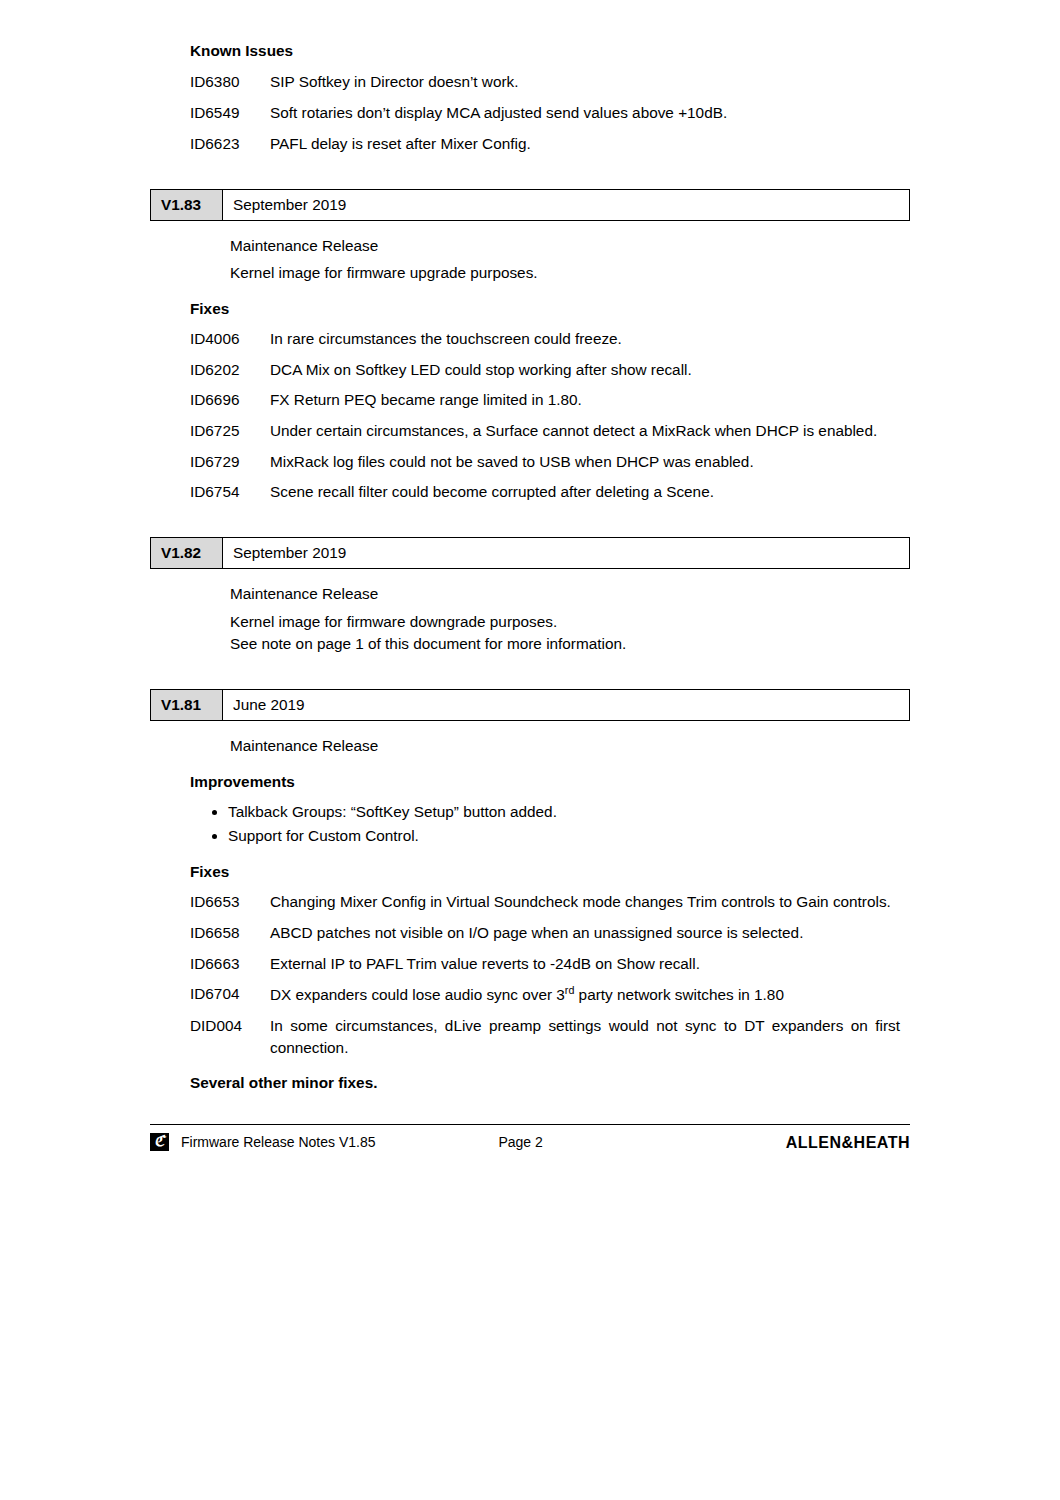Known Issues
ID6380
SIP Softkey in Director doesn’t work.
ID6549
Soft rotaries don’t display MCA adjusted send values above +10dB.
ID6623
PAFL delay is reset after Mixer Config.
V1.83
September 2019
Maintenance Release
Kernel image for firmware upgrade purposes.
Fixes
ID4006
In rare circumstances the touchscreen could freeze.
ID6202
DCA Mix on Softkey LED could stop working after show recall.
ID6696
FX Return PEQ became range limited in 1.80.
ID6725
Under certain circumstances, a Surface cannot detect a MixRack when DHCP is enabled.
ID6729
MixRack log files could not be saved to USB when DHCP was enabled.
ID6754
Scene recall filter could become corrupted after deleting a Scene.
V1.82
September 2019
Maintenance Release
Kernel image for firmware downgrade purposes.
See note on page 1 of this document for more information.
V1.81
June 2019
Maintenance Release
Improvements
Talkback Groups: “SoftKey Setup” button added.
Support for Custom Control.
Fixes
ID6653
Changing Mixer Config in Virtual Soundcheck mode changes Trim controls to Gain controls.
ID6658
ABCD patches not visible on I/O page when an unassigned source is selected.
ID6663
External IP to PAFL Trim value reverts to -24dB on Show recall.
ID6704
DX expanders could lose audio sync over 3rd party network switches in 1.80
DID004
In some circumstances, dLive preamp settings would not sync to DT expanders on first connection.
Several other minor fixes.
ℭ Firmware Release Notes V1.85 Page 2 ALLEN&HEATH